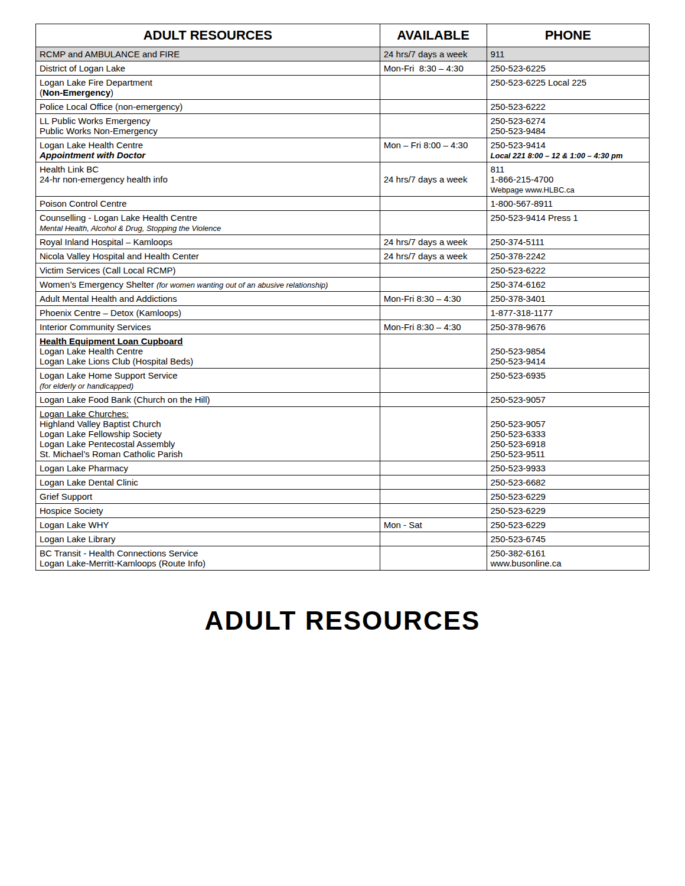| ADULT RESOURCES | AVAILABLE | PHONE |
| --- | --- | --- |
| RCMP and AMBULANCE and FIRE | 24 hrs/7 days a week | 911 |
| District of Logan Lake | Mon-Fri 8:30 – 4:30 | 250-523-6225 |
| Logan Lake Fire Department ( Non-Emergency ) | | 250-523-6225 Local 225 |
| Police Local Office (non-emergency) | | 250-523-6222 |
| LL Public Works Emergency Public Works Non-Emergency | | 250-523-6274 250-523-9484 |
| Logan Lake Health Centre Appointment with Doctor | Mon – Fri 8:00 – 4:30 | 250-523-9414 Local 221 8:00 – 12 & 1:00 – 4:30 pm |
| Health Link BC 24-hr non-emergency health info | 24 hrs/7 days a week | 811 1-866-215-4700 Webpage www.HLBC.ca |
| Poison Control Centre | | 1-800-567-8911 |
| Counselling - Logan Lake Health Centre Mental Health, Alcohol & Drug, Stopping the Violence | | 250-523-9414 Press 1 |
| Royal Inland Hospital – Kamloops | 24 hrs/7 days a week | 250-374-5111 |
| Nicola Valley Hospital and Health Center | 24 hrs/7 days a week | 250-378-2242 |
| Victim Services (Call Local RCMP) | | 250-523-6222 |
| Women’s Emergency Shelter (for women wanting out of an abusive relationship) | | 250-374-6162 |
| Adult Mental Health and Addictions | Mon-Fri 8:30 – 4:30 | 250-378-3401 |
| Phoenix Centre – Detox (Kamloops) | | 1-877-318-1177 |
| Interior Community Services | Mon-Fri 8:30 – 4:30 | 250-378-9676 |
| Health Equipment Loan Cupboard Logan Lake Health Centre Logan Lake Lions Club (Hospital Beds) | | 250-523-9854 250-523-9414 |
| Logan Lake Home Support Service (for elderly or handicapped) | | 250-523-6935 |
| Logan Lake Food Bank (Church on the Hill) | | 250-523-9057 |
| Logan Lake Churches: Highland Valley Baptist Church Logan Lake Fellowship Society Logan Lake Pentecostal Assembly St. Michael’s Roman Catholic Parish | | 250-523-9057 250-523-6333 250-523-6918 250-523-9511 |
| Logan Lake Pharmacy | | 250-523-9933 |
| Logan Lake Dental Clinic | | 250-523-6682 |
| Grief Support | | 250-523-6229 |
| Hospice Society | | 250-523-6229 |
| Logan Lake WHY | Mon - Sat | 250-523-6229 |
| Logan Lake Library | | 250-523-6745 |
| BC Transit - Health Connections Service Logan Lake-Merritt-Kamloops (Route Info) | | 250-382-6161 www.busonline.ca |
ADULT RESOURCES